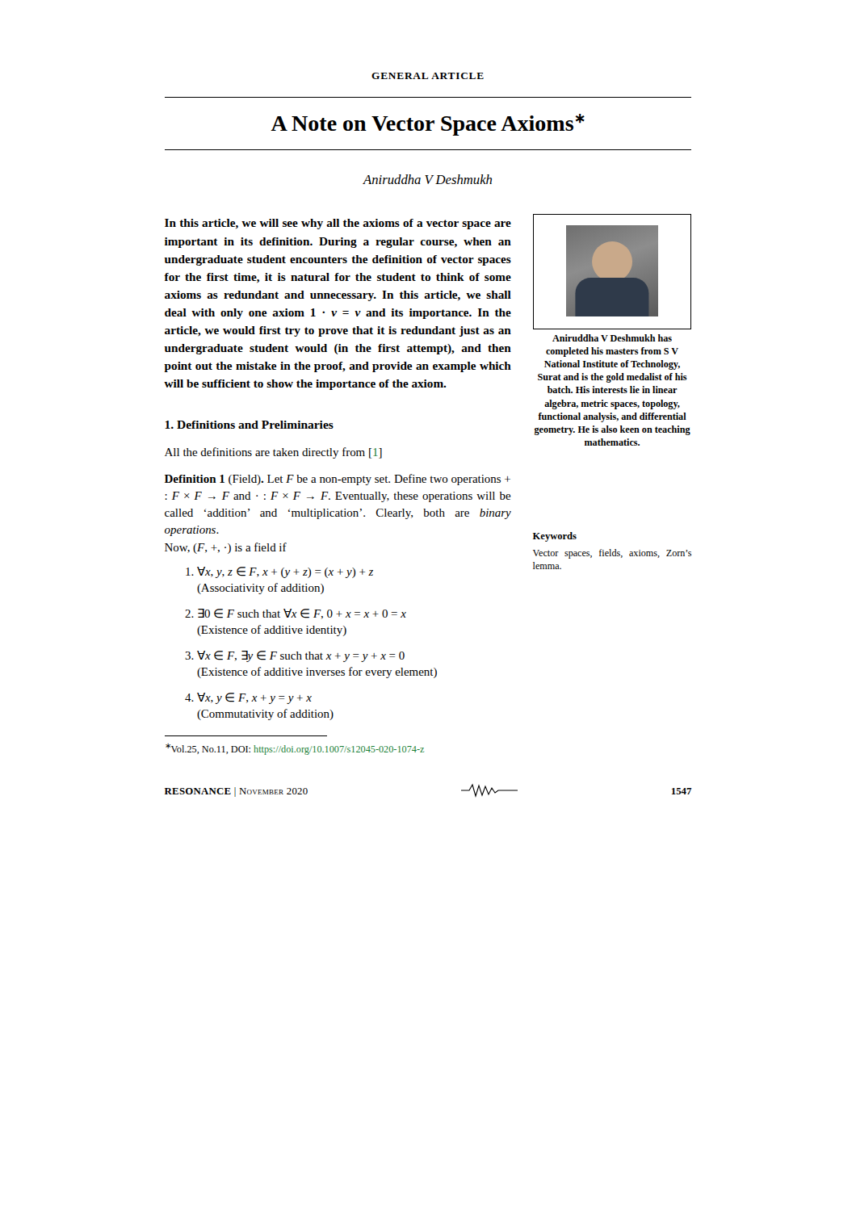GENERAL ARTICLE
A Note on Vector Space Axioms∗
Aniruddha V Deshmukh
In this article, we will see why all the axioms of a vector space are important in its definition. During a regular course, when an undergraduate student encounters the definition of vector spaces for the first time, it is natural for the student to think of some axioms as redundant and unnecessary. In this article, we shall deal with only one axiom 1 · v = v and its importance. In the article, we would first try to prove that it is redundant just as an undergraduate student would (in the first attempt), and then point out the mistake in the proof, and provide an example which will be sufficient to show the importance of the axiom.
1. Definitions and Preliminaries
All the definitions are taken directly from [1]
Definition 1 (Field). Let F be a non-empty set. Define two operations + : F × F → F and · : F × F → F. Eventually, these operations will be called ‘addition’ and ‘multiplication’. Clearly, both are binary operations.
Now, (F, +, ·) is a field if
∀x, y, z ∈ F, x + (y + z) = (x + y) + z (Associativity of addition)
∃0 ∈ F such that ∀x ∈ F, 0 + x = x + 0 = x (Existence of additive identity)
∀x ∈ F, ∃y ∈ F such that x + y = y + x = 0 (Existence of additive inverses for every element)
∀x, y ∈ F, x + y = y + x (Commutativity of addition)
∗Vol.25, No.11, DOI: https://doi.org/10.1007/s12045-020-1074-z
Aniruddha V Deshmukh has completed his masters from S V National Institute of Technology, Surat and is the gold medalist of his batch. His interests lie in linear algebra, metric spaces, topology, functional analysis, and differential geometry. He is also keen on teaching mathematics.
Keywords
Vector spaces, fields, axioms, Zorn’s lemma.
RESONANCE | November 2020
1547